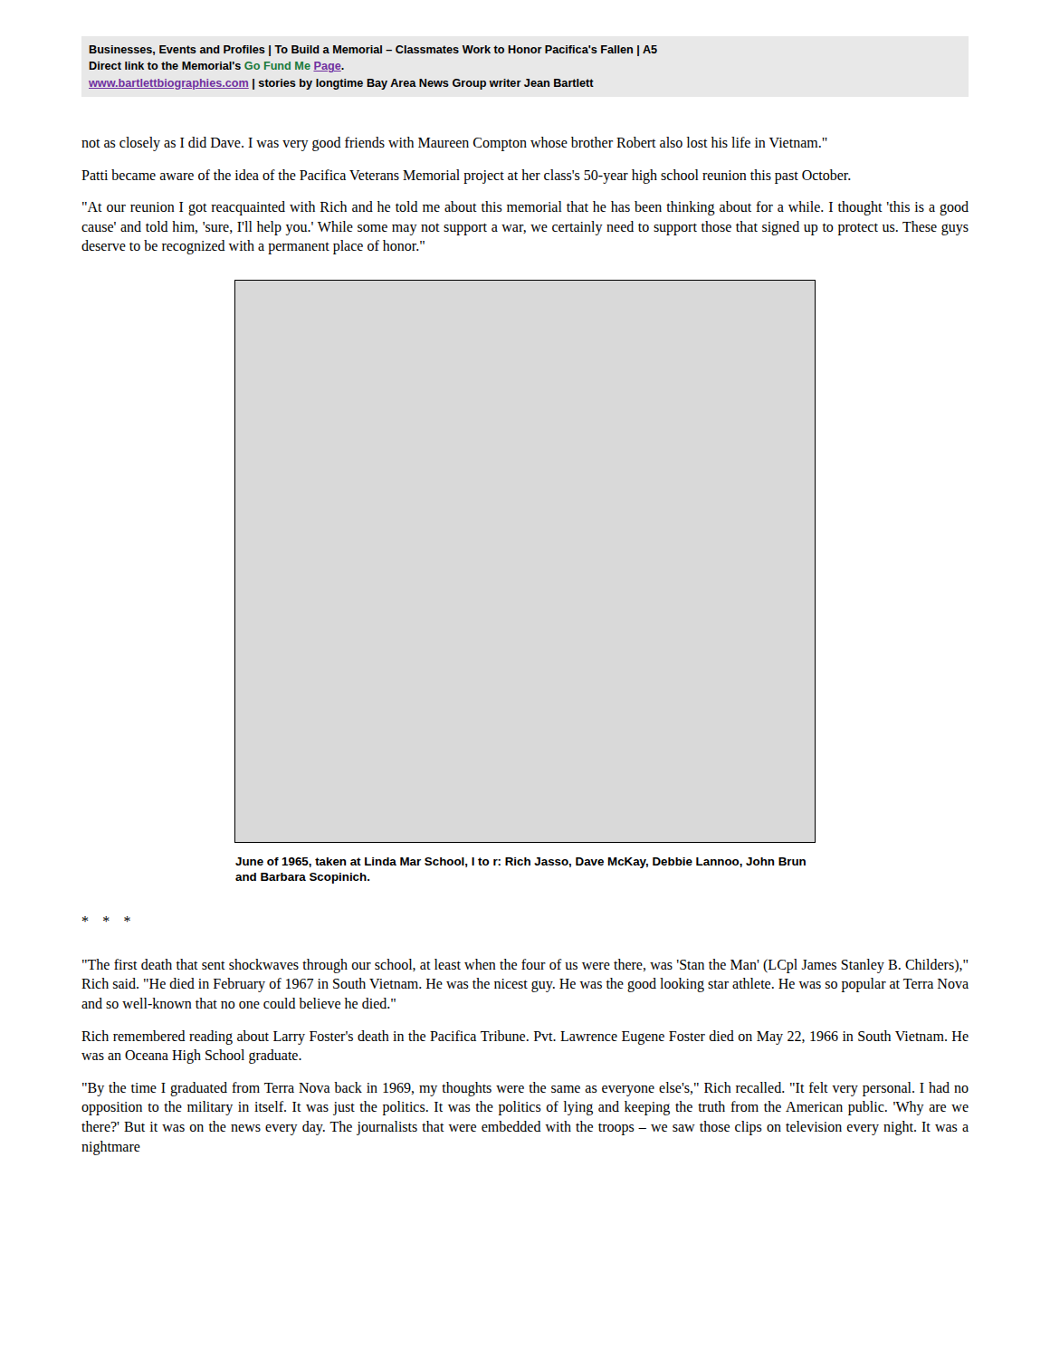Businesses, Events and Profiles | To Build a Memorial – Classmates Work to Honor Pacifica's Fallen | A5
Direct link to the Memorial's Go Fund Me Page.
www.bartlettbiographies.com | stories by longtime Bay Area News Group writer Jean Bartlett
not as closely as I did Dave. I was very good friends with Maureen Compton whose brother Robert also lost his life in Vietnam."
Patti became aware of the idea of the Pacifica Veterans Memorial project at her class's 50-year high school reunion this past October.
"At our reunion I got reacquainted with Rich and he told me about this memorial that he has been thinking about for a while. I thought 'this is a good cause' and told him, 'sure, I'll help you.' While some may not support a war, we certainly need to support those that signed up to protect us. These guys deserve to be recognized with a permanent place of honor."
June of 1965, taken at Linda Mar School, l to r: Rich Jasso, Dave McKay, Debbie Lannoo, John Brun and Barbara Scopinich.
* * *
"The first death that sent shockwaves through our school, at least when the four of us were there, was 'Stan the Man' (LCpl James Stanley B. Childers)," Rich said. "He died in February of 1967 in South Vietnam. He was the nicest guy. He was the good looking star athlete. He was so popular at Terra Nova and so well-known that no one could believe he died."
Rich remembered reading about Larry Foster's death in the Pacifica Tribune. Pvt. Lawrence Eugene Foster died on May 22, 1966 in South Vietnam. He was an Oceana High School graduate.
"By the time I graduated from Terra Nova back in 1969, my thoughts were the same as everyone else's," Rich recalled. "It felt very personal. I had no opposition to the military in itself. It was just the politics. It was the politics of lying and keeping the truth from the American public. 'Why are we there?' But it was on the news every day. The journalists that were embedded with the troops – we saw those clips on television every night. It was a nightmare